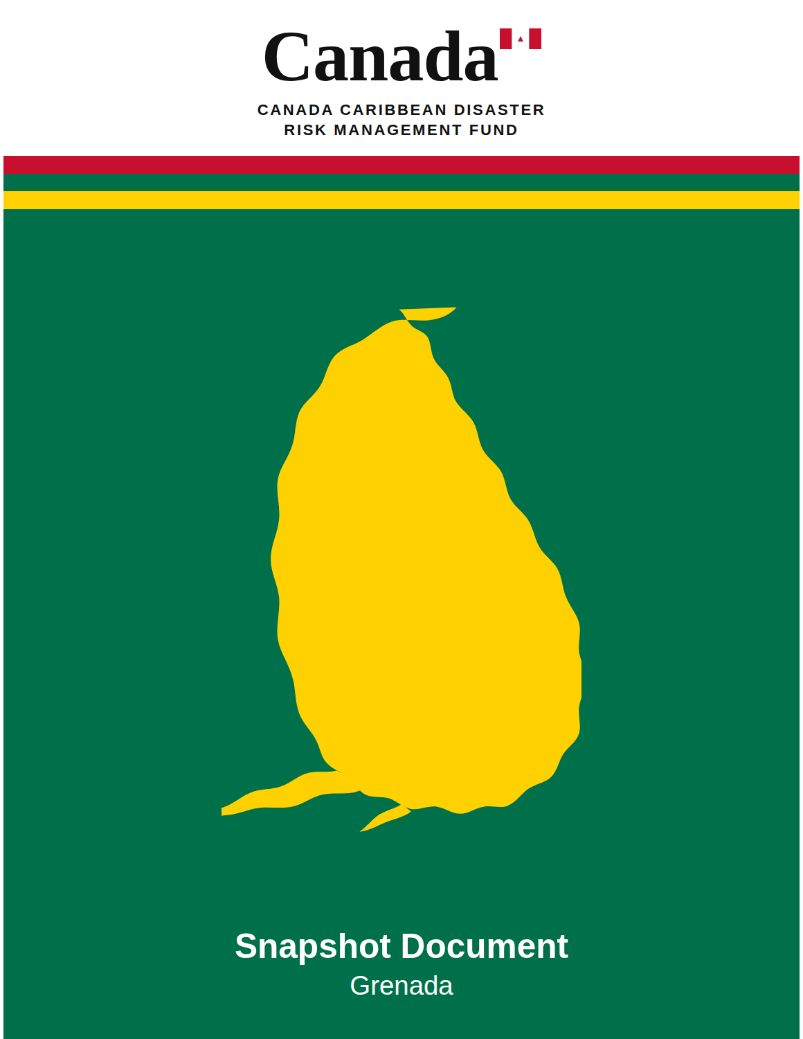Canada
Canada Caribbean Disaster
Risk Management Fund
Outline map of Grenada
Snapshot Document
Grenada